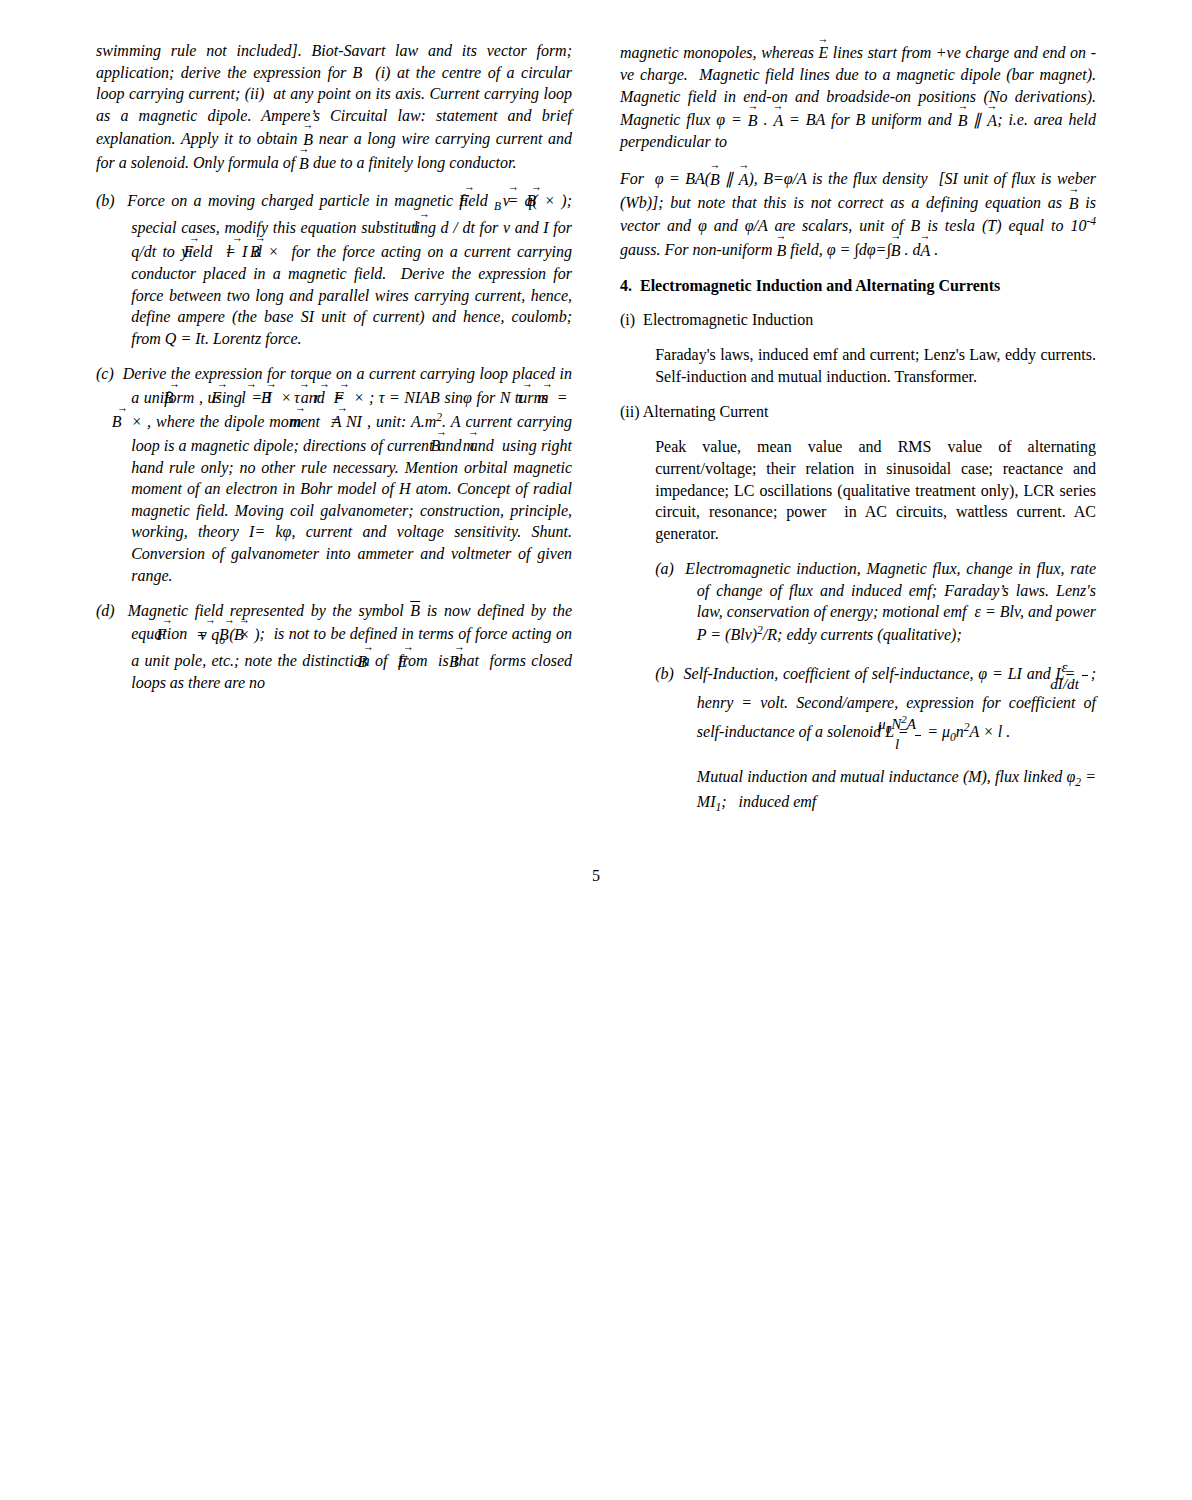swimming rule not included]. Biot-Savart law and its vector form; application; derive the expression for B (i) at the centre of a circular loop carrying current; (ii) at any point on its axis. Current carrying loop as a magnetic dipole. Ampere’s Circuital law: statement and brief explanation. Apply it to obtain B near a long wire carrying current and for a solenoid. Only formula of B due to a finitely long conductor.
(b) Force on a moving charged particle in magnetic field FB = q(v × B); special cases, modify this equation substituting dl / dt for v and I for q/dt to yield F = I dl × B for the force acting on a current carrying conductor placed in a magnetic field. Derive the expression for force between two long and parallel wires carrying current, hence, define ampere (the base SI unit of current) and hence, coulomb; from Q = It. Lorentz force.
(c) Derive the expression for torque on a current carrying loop placed in a uniform B, using F = I l × B and τ = r × F; τ = NIAB sinφ for N turns τ = m × B, where the dipole moment m = NI A, unit: A.m2. A current carrying loop is a magnetic dipole; directions of current and B and m using right hand rule only; no other rule necessary. Mention orbital magnetic moment of an electron in Bohr model of H atom. Concept of radial magnetic field. Moving coil galvanometer; construction, principle, working, theory I= kφ, current and voltage sensitivity. Shunt. Conversion of galvanometer into ammeter and voltmeter of given range.
(d) Magnetic field represented by the symbol B is now defined by the equation F = qo (v × B); B is not to be defined in terms of force acting on a unit pole, etc.; note the distinction of B from E is that B forms closed loops as there are no
magnetic monopoles, whereas E lines start from +ve charge and end on -ve charge. Magnetic field lines due to a magnetic dipole (bar magnet). Magnetic field in end-on and broadside-on positions (No derivations). Magnetic flux φ = B . A = BA for B uniform and B ∥ A; i.e. area held perpendicular to
For φ = BA(B ∥ A), B=φ/A is the flux density [SI unit of flux is weber (Wb)]; but note that this is not correct as a defining equation as B is vector and φ and φ/A are scalars, unit of B is tesla (T) equal to 10-4 gauss. For non-uniform B field, φ = ∫dφ=∫B . dA .
4. Electromagnetic Induction and Alternating Currents
(i) Electromagnetic Induction
Faraday's laws, induced emf and current; Lenz's Law, eddy currents. Self-induction and mutual induction. Transformer.
(ii) Alternating Current
Peak value, mean value and RMS value of alternating current/voltage; their relation in sinusoidal case; reactance and impedance; LC oscillations (qualitative treatment only), LCR series circuit, resonance; power in AC circuits, wattless current. AC generator.
(a) Electromagnetic induction, Magnetic flux, change in flux, rate of change of flux and induced emf; Faraday’s laws. Lenz's law, conservation of energy; motional emf ε = Blv, and power P = (Blv)2/R; eddy currents (qualitative);
(b) Self-Induction, coefficient of self-inductance, φ = LI and L= εdI/dt; henry = volt. Second/ampere, expression for coefficient of self-inductance of a solenoid L = μ0N2A l = μ0n2A × l .
Mutual induction and mutual inductance (M), flux linked φ2 = MI1; induced emf
5